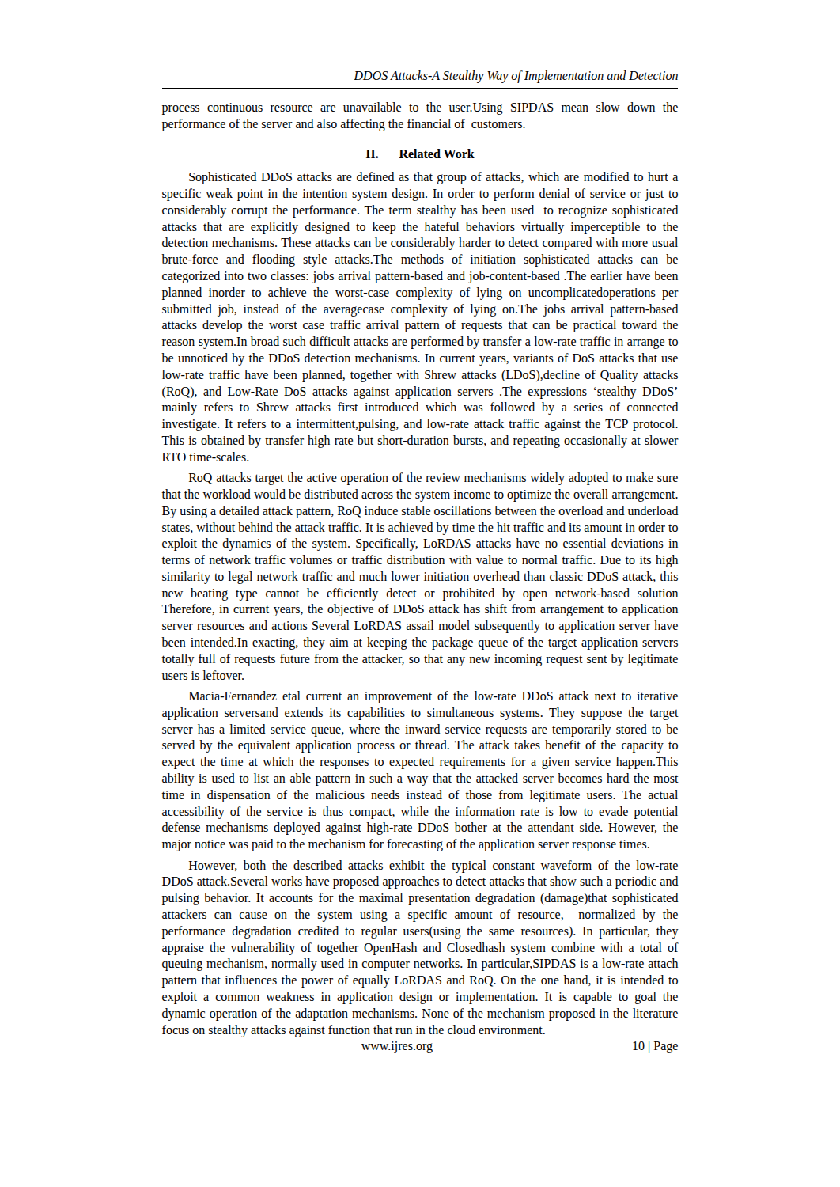DDOS Attacks-A Stealthy Way of Implementation and Detection
process continuous resource are unavailable to the user.Using SIPDAS mean slow down the performance of the server and also affecting the financial of customers.
II. Related Work
Sophisticated DDoS attacks are defined as that group of attacks, which are modified to hurt a specific weak point in the intention system design. In order to perform denial of service or just to considerably corrupt the performance. The term stealthy has been used to recognize sophisticated attacks that are explicitly designed to keep the hateful behaviors virtually imperceptible to the detection mechanisms. These attacks can be considerably harder to detect compared with more usual brute-force and flooding style attacks.The methods of initiation sophisticated attacks can be categorized into two classes: jobs arrival pattern-based and job-content-based .The earlier have been planned inorder to achieve the worst-case complexity of lying on uncomplicatedoperations per submitted job, instead of the averagecase complexity of lying on.The jobs arrival pattern-based attacks develop the worst case traffic arrival pattern of requests that can be practical toward the reason system.In broad such difficult attacks are performed by transfer a low-rate traffic in arrange to be unnoticed by the DDoS detection mechanisms. In current years, variants of DoS attacks that use low-rate traffic have been planned, together with Shrew attacks (LDoS),decline of Quality attacks (RoQ), and Low-Rate DoS attacks against application servers .The expressions ‘stealthy DDoS’ mainly refers to Shrew attacks first introduced which was followed by a series of connected investigate. It refers to a intermittent,pulsing, and low-rate attack traffic against the TCP protocol. This is obtained by transfer high rate but short-duration bursts, and repeating occasionally at slower RTO time-scales.
RoQ attacks target the active operation of the review mechanisms widely adopted to make sure that the workload would be distributed across the system income to optimize the overall arrangement. By using a detailed attack pattern, RoQ induce stable oscillations between the overload and underload states, without behind the attack traffic. It is achieved by time the hit traffic and its amount in order to exploit the dynamics of the system. Specifically, LoRDAS attacks have no essential deviations in terms of network traffic volumes or traffic distribution with value to normal traffic. Due to its high similarity to legal network traffic and much lower initiation overhead than classic DDoS attack, this new beating type cannot be efficiently detect or prohibited by open network-based solution Therefore, in current years, the objective of DDoS attack has shift from arrangement to application server resources and actions Several LoRDAS assail model subsequently to application server have been intended.In exacting, they aim at keeping the package queue of the target application servers totally full of requests future from the attacker, so that any new incoming request sent by legitimate users is leftover.
Macia-Fernandez etal current an improvement of the low-rate DDoS attack next to iterative application serversand extends its capabilities to simultaneous systems. They suppose the target server has a limited service queue, where the inward service requests are temporarily stored to be served by the equivalent application process or thread. The attack takes benefit of the capacity to expect the time at which the responses to expected requirements for a given service happen.This ability is used to list an able pattern in such a way that the attacked server becomes hard the most time in dispensation of the malicious needs instead of those from legitimate users. The actual accessibility of the service is thus compact, while the information rate is low to evade potential defense mechanisms deployed against high-rate DDoS bother at the attendant side. However, the major notice was paid to the mechanism for forecasting of the application server response times.
However, both the described attacks exhibit the typical constant waveform of the low-rate DDoS attack.Several works have proposed approaches to detect attacks that show such a periodic and pulsing behavior. It accounts for the maximal presentation degradation (damage)that sophisticated attackers can cause on the system using a specific amount of resource, normalized by the performance degradation credited to regular users(using the same resources). In particular, they appraise the vulnerability of together OpenHash and Closedhash system combine with a total of queuing mechanism, normally used in computer networks. In particular,SIPDAS is a low-rate attach pattern that influences the power of equally LoRDAS and RoQ. On the one hand, it is intended to exploit a common weakness in application design or implementation. It is capable to goal the dynamic operation of the adaptation mechanisms. None of the mechanism proposed in the literature focus on stealthy attacks against function that run in the cloud environment.
www.ijres.org 10 | Page